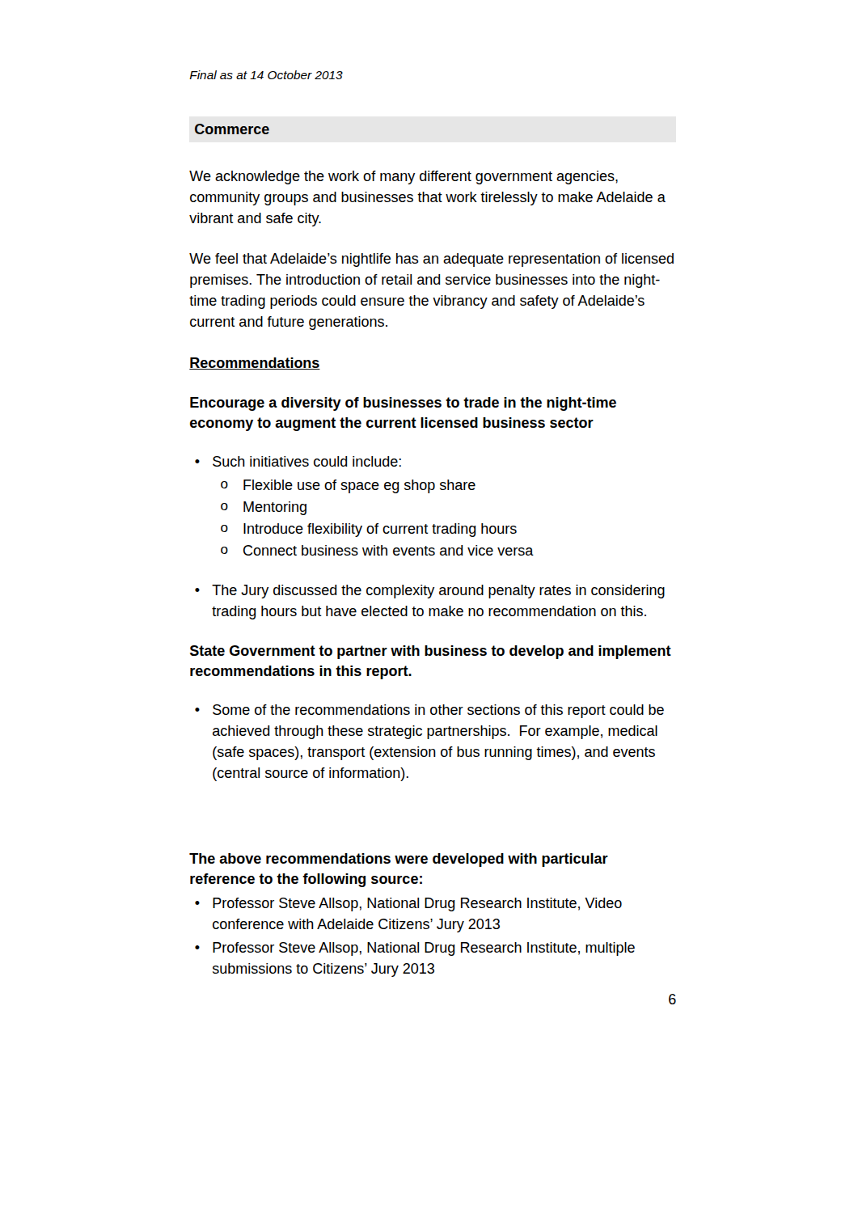Final as at 14 October 2013
Commerce
We acknowledge the work of many different government agencies, community groups and businesses that work tirelessly to make Adelaide a vibrant and safe city.
We feel that Adelaide’s nightlife has an adequate representation of licensed premises. The introduction of retail and service businesses into the night-time trading periods could ensure the vibrancy and safety of Adelaide’s current and future generations.
Recommendations
Encourage a diversity of businesses to trade in the night-time economy to augment the current licensed business sector
Such initiatives could include:
Flexible use of space eg shop share
Mentoring
Introduce flexibility of current trading hours
Connect business with events and vice versa
The Jury discussed the complexity around penalty rates in considering trading hours but have elected to make no recommendation on this.
State Government to partner with business to develop and implement recommendations in this report.
Some of the recommendations in other sections of this report could be achieved through these strategic partnerships. For example, medical (safe spaces), transport (extension of bus running times), and events (central source of information).
The above recommendations were developed with particular reference to the following source:
Professor Steve Allsop, National Drug Research Institute, Video conference with Adelaide Citizens’ Jury 2013
Professor Steve Allsop, National Drug Research Institute, multiple submissions to Citizens’ Jury 2013
6